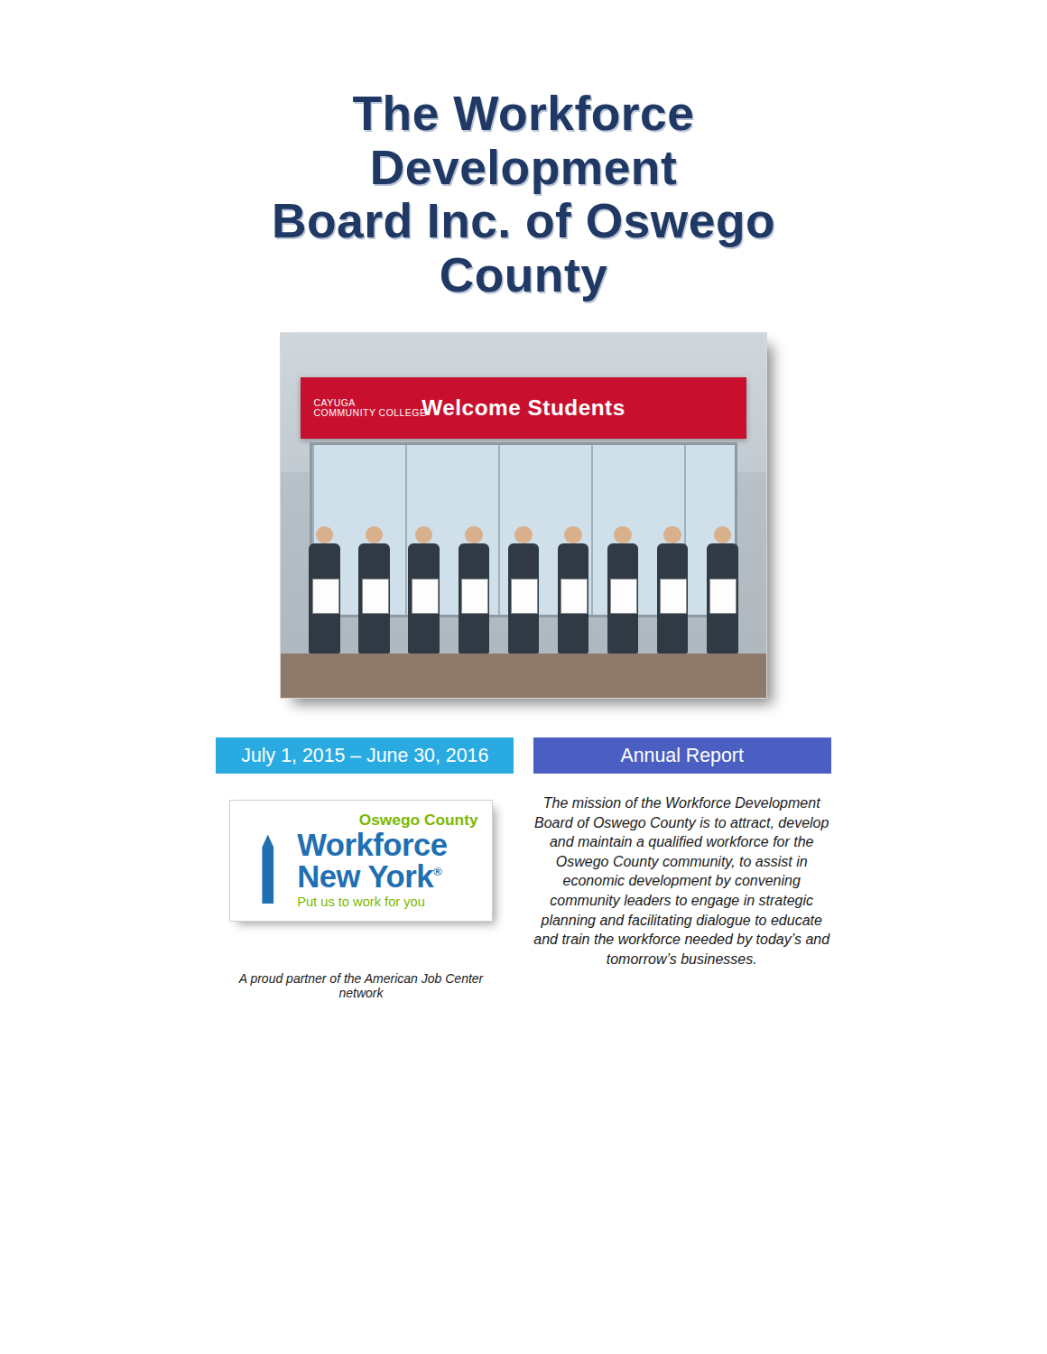The Workforce Development
Board Inc. of Oswego County
CAYUGA
COMMUNITY COLLEGEWelcome Students
July 1, 2015 – June 30, 2016
Annual Report
Oswego County
Workforce
New York®
Put us to work for you
A proud partner of the American Job Center network
The mission of the Workforce Development Board of Oswego County is to attract, develop and maintain a qualified workforce for the Oswego County community, to assist in economic development by convening community leaders to engage in strategic planning and facilitating dialogue to educate and train the workforce needed by today’s and tomorrow’s businesses.